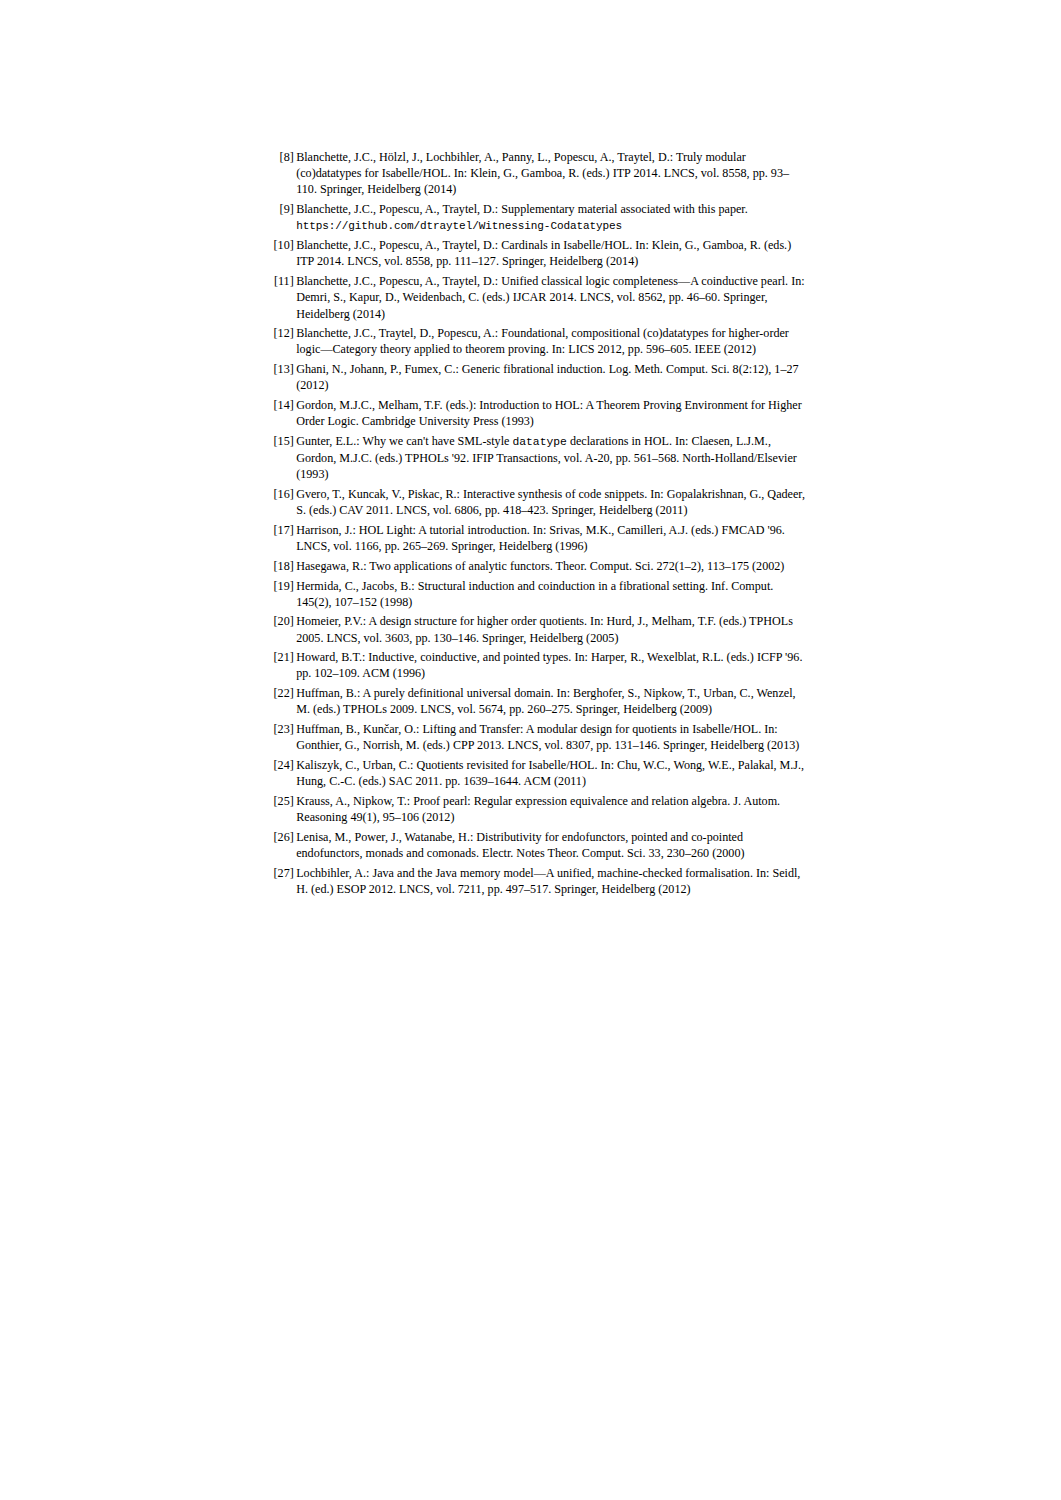[8] Blanchette, J.C., Hölzl, J., Lochbihler, A., Panny, L., Popescu, A., Traytel, D.: Truly modular (co)datatypes for Isabelle/HOL. In: Klein, G., Gamboa, R. (eds.) ITP 2014. LNCS, vol. 8558, pp. 93–110. Springer, Heidelberg (2014)
[9] Blanchette, J.C., Popescu, A., Traytel, D.: Supplementary material associated with this paper. https://github.com/dtraytel/Witnessing-Codatatypes
[10] Blanchette, J.C., Popescu, A., Traytel, D.: Cardinals in Isabelle/HOL. In: Klein, G., Gamboa, R. (eds.) ITP 2014. LNCS, vol. 8558, pp. 111–127. Springer, Heidelberg (2014)
[11] Blanchette, J.C., Popescu, A., Traytel, D.: Unified classical logic completeness—A coinductive pearl. In: Demri, S., Kapur, D., Weidenbach, C. (eds.) IJCAR 2014. LNCS, vol. 8562, pp. 46–60. Springer, Heidelberg (2014)
[12] Blanchette, J.C., Traytel, D., Popescu, A.: Foundational, compositional (co)datatypes for higher-order logic—Category theory applied to theorem proving. In: LICS 2012, pp. 596–605. IEEE (2012)
[13] Ghani, N., Johann, P., Fumex, C.: Generic fibrational induction. Log. Meth. Comput. Sci. 8(2:12), 1–27 (2012)
[14] Gordon, M.J.C., Melham, T.F. (eds.): Introduction to HOL: A Theorem Proving Environment for Higher Order Logic. Cambridge University Press (1993)
[15] Gunter, E.L.: Why we can't have SML-style datatype declarations in HOL. In: Claesen, L.J.M., Gordon, M.J.C. (eds.) TPHOLs '92. IFIP Transactions, vol. A-20, pp. 561–568. North-Holland/Elsevier (1993)
[16] Gvero, T., Kuncak, V., Piskac, R.: Interactive synthesis of code snippets. In: Gopalakrishnan, G., Qadeer, S. (eds.) CAV 2011. LNCS, vol. 6806, pp. 418–423. Springer, Heidelberg (2011)
[17] Harrison, J.: HOL Light: A tutorial introduction. In: Srivas, M.K., Camilleri, A.J. (eds.) FMCAD '96. LNCS, vol. 1166, pp. 265–269. Springer, Heidelberg (1996)
[18] Hasegawa, R.: Two applications of analytic functors. Theor. Comput. Sci. 272(1–2), 113–175 (2002)
[19] Hermida, C., Jacobs, B.: Structural induction and coinduction in a fibrational setting. Inf. Comput. 145(2), 107–152 (1998)
[20] Homeier, P.V.: A design structure for higher order quotients. In: Hurd, J., Melham, T.F. (eds.) TPHOLs 2005. LNCS, vol. 3603, pp. 130–146. Springer, Heidelberg (2005)
[21] Howard, B.T.: Inductive, coinductive, and pointed types. In: Harper, R., Wexelblat, R.L. (eds.) ICFP '96. pp. 102–109. ACM (1996)
[22] Huffman, B.: A purely definitional universal domain. In: Berghofer, S., Nipkow, T., Urban, C., Wenzel, M. (eds.) TPHOLs 2009. LNCS, vol. 5674, pp. 260–275. Springer, Heidelberg (2009)
[23] Huffman, B., Kunčar, O.: Lifting and Transfer: A modular design for quotients in Isabelle/HOL. In: Gonthier, G., Norrish, M. (eds.) CPP 2013. LNCS, vol. 8307, pp. 131–146. Springer, Heidelberg (2013)
[24] Kaliszyk, C., Urban, C.: Quotients revisited for Isabelle/HOL. In: Chu, W.C., Wong, W.E., Palakal, M.J., Hung, C.-C. (eds.) SAC 2011. pp. 1639–1644. ACM (2011)
[25] Krauss, A., Nipkow, T.: Proof pearl: Regular expression equivalence and relation algebra. J. Autom. Reasoning 49(1), 95–106 (2012)
[26] Lenisa, M., Power, J., Watanabe, H.: Distributivity for endofunctors, pointed and co-pointed endofunctors, monads and comonads. Electr. Notes Theor. Comput. Sci. 33, 230–260 (2000)
[27] Lochbihler, A.: Java and the Java memory model—A unified, machine-checked formalisation. In: Seidl, H. (ed.) ESOP 2012. LNCS, vol. 7211, pp. 497–517. Springer, Heidelberg (2012)